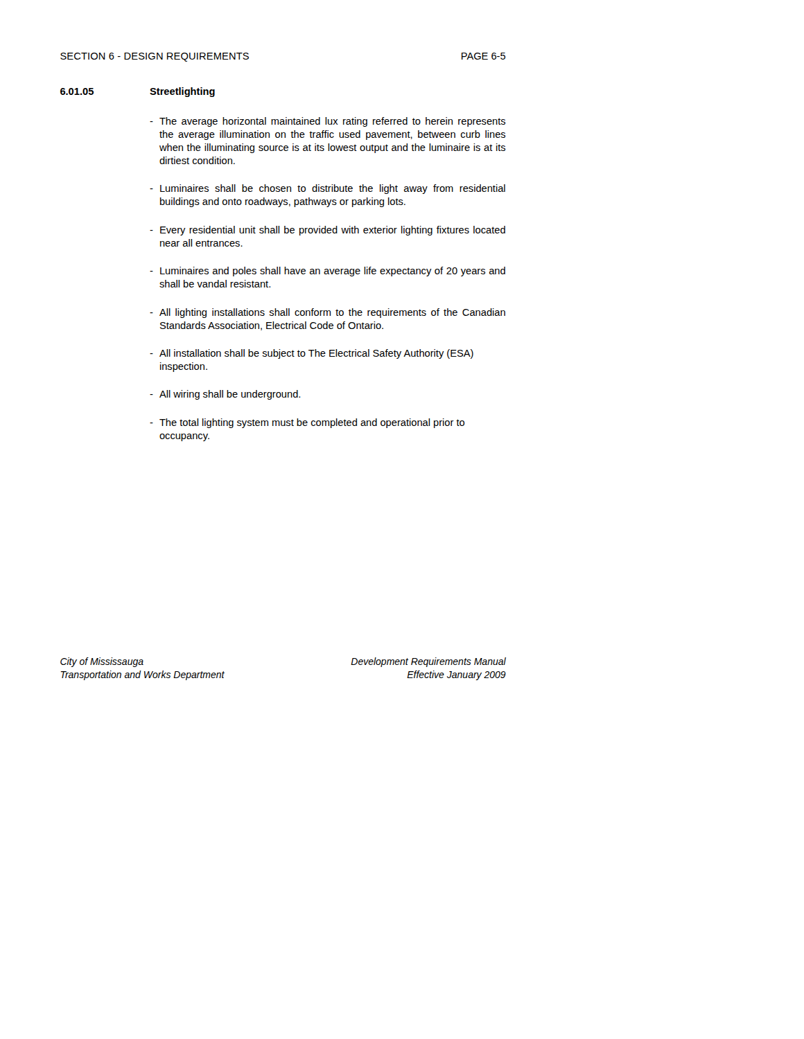Section 6 - Design Requirements Page 6-5
6.01.05 Streetlighting
The average horizontal maintained lux rating referred to herein represents the average illumination on the traffic used pavement, between curb lines when the illuminating source is at its lowest output and the luminaire is at its dirtiest condition.
Luminaires shall be chosen to distribute the light away from residential buildings and onto roadways, pathways or parking lots.
Every residential unit shall be provided with exterior lighting fixtures located near all entrances.
Luminaires and poles shall have an average life expectancy of 20 years and shall be vandal resistant.
All lighting installations shall conform to the requirements of the Canadian Standards Association, Electrical Code of Ontario.
All installation shall be subject to The Electrical Safety Authority (ESA) inspection.
All wiring shall be underground.
The total lighting system must be completed and operational prior to occupancy.
City of Mississauga
Transportation and Works Department
Development Requirements Manual
Effective January 2009